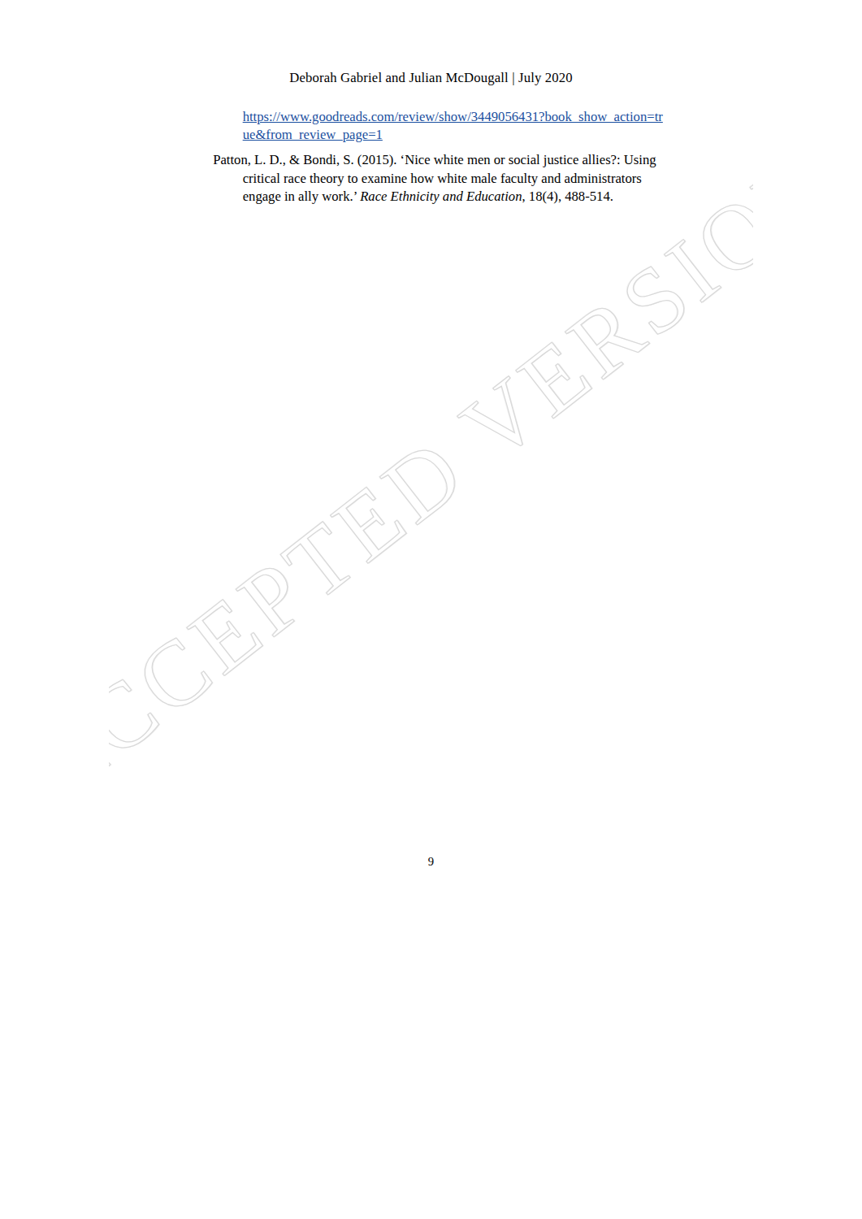Deborah Gabriel and Julian McDougall | July 2020
ACCEPTED VERSION
https://www.goodreads.com/review/show/3449056431?book_show_action=true&from_review_page=1
Patton, L. D., & Bondi, S. (2015). ‘Nice white men or social justice allies?: Using critical race theory to examine how white male faculty and administrators engage in ally work.’ Race Ethnicity and Education, 18(4), 488-514.
9